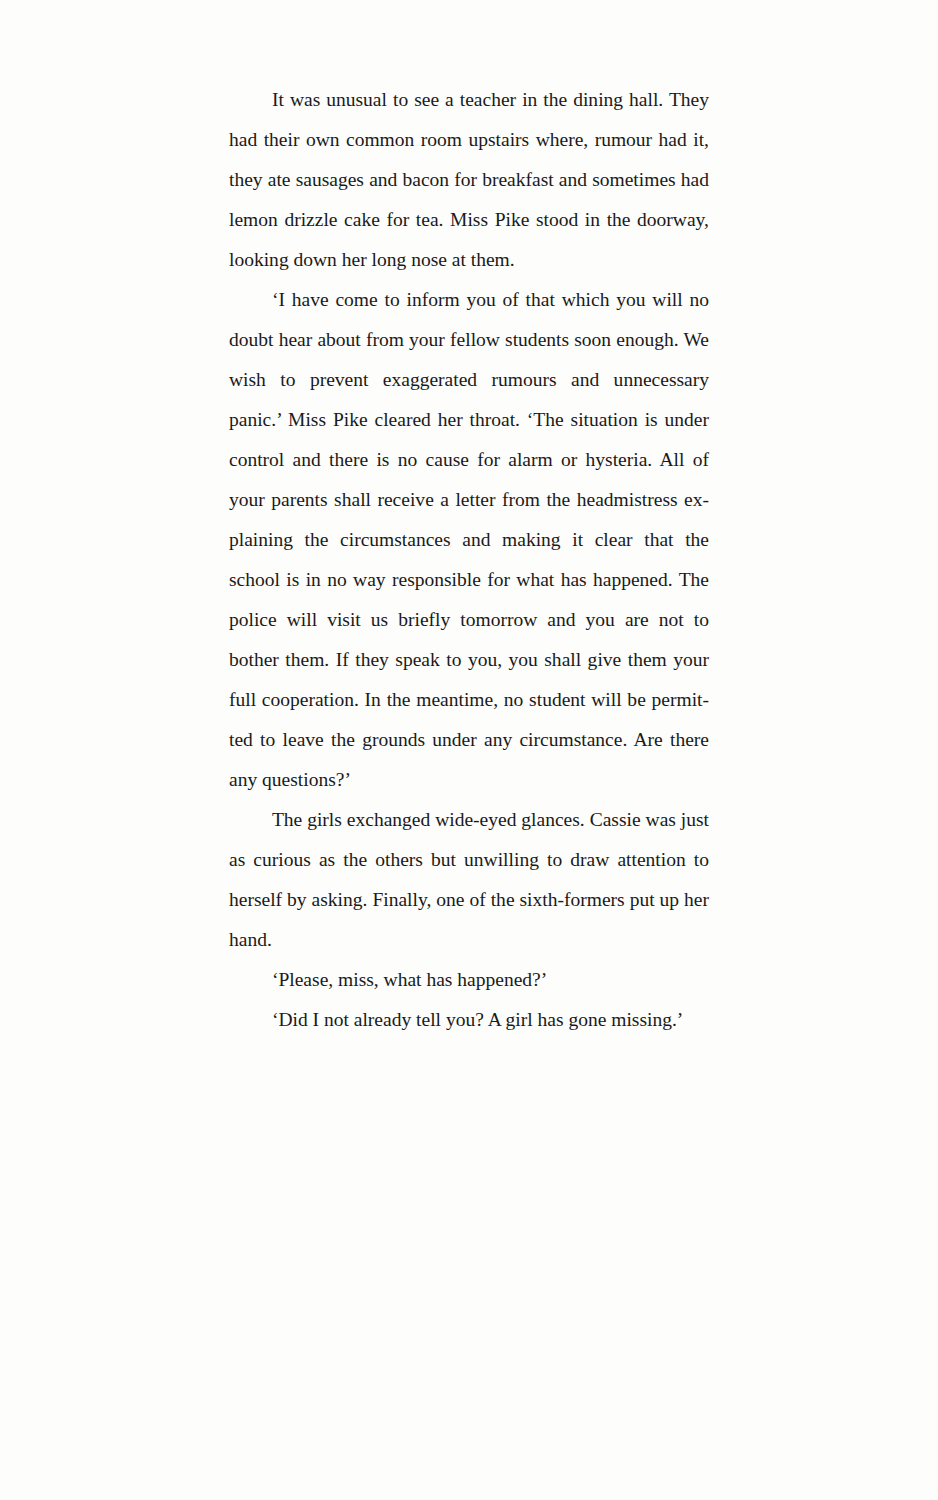It was unusual to see a teacher in the dining hall. They had their own common room upstairs where, rumour had it, they ate sausages and bacon for breakfast and sometimes had lemon drizzle cake for tea. Miss Pike stood in the doorway, looking down her long nose at them.
‘I have come to inform you of that which you will no doubt hear about from your fellow students soon enough. We wish to prevent exaggerated rumours and unnecessary panic.’ Miss Pike cleared her throat. ‘The situation is under control and there is no cause for alarm or hysteria. All of your parents shall receive a letter from the headmistress explaining the circumstances and making it clear that the school is in no way responsible for what has happened. The police will visit us briefly tomorrow and you are not to bother them. If they speak to you, you shall give them your full cooperation. In the meantime, no student will be permitted to leave the grounds under any circumstance. Are there any questions?’
The girls exchanged wide-eyed glances. Cassie was just as curious as the others but unwilling to draw attention to herself by asking. Finally, one of the sixth-formers put up her hand.
‘Please, miss, what has happened?’
‘Did I not already tell you? A girl has gone missing.’